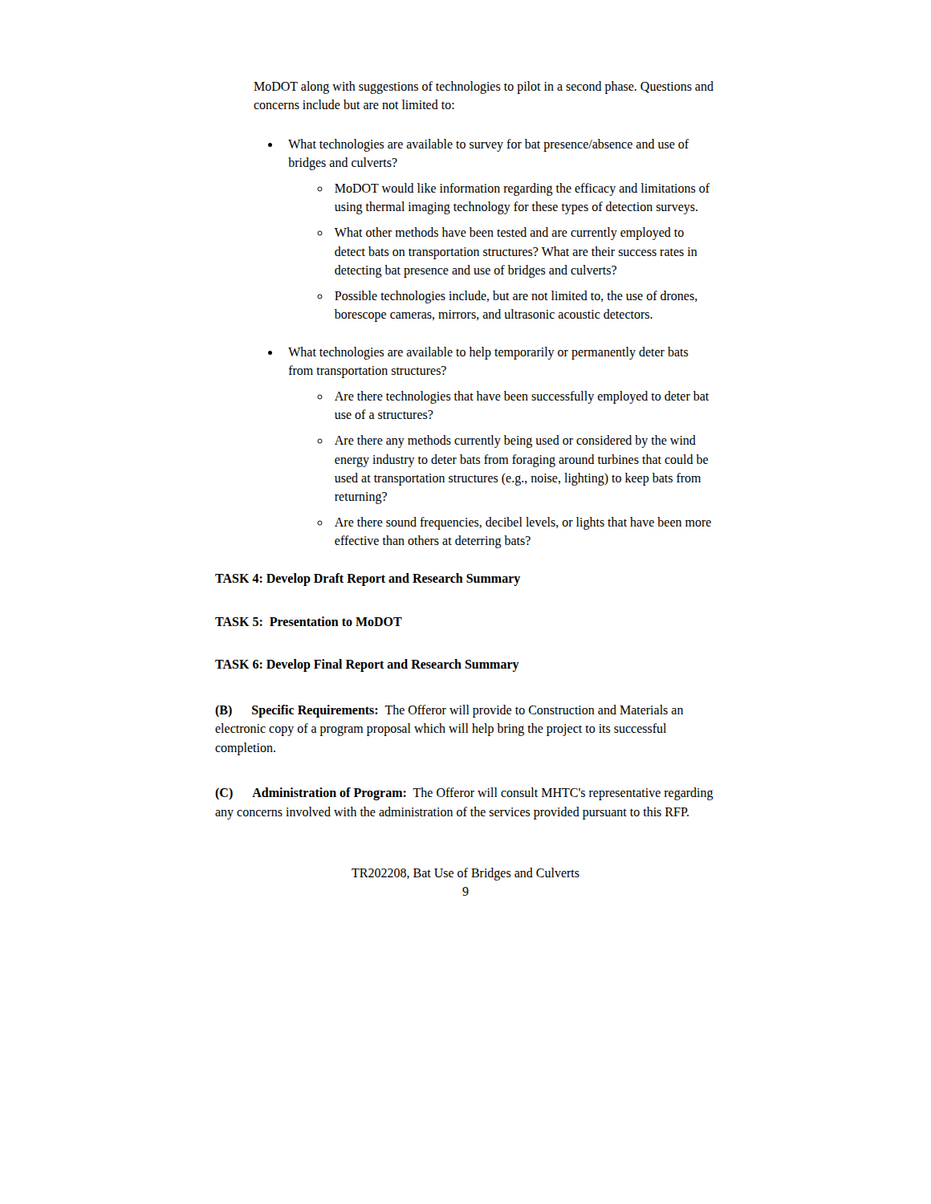MoDOT along with suggestions of technologies to pilot in a second phase. Questions and concerns include but are not limited to:
What technologies are available to survey for bat presence/absence and use of bridges and culverts?
MoDOT would like information regarding the efficacy and limitations of using thermal imaging technology for these types of detection surveys.
What other methods have been tested and are currently employed to detect bats on transportation structures? What are their success rates in detecting bat presence and use of bridges and culverts?
Possible technologies include, but are not limited to, the use of drones, borescope cameras, mirrors, and ultrasonic acoustic detectors.
What technologies are available to help temporarily or permanently deter bats from transportation structures?
Are there technologies that have been successfully employed to deter bat use of a structures?
Are there any methods currently being used or considered by the wind energy industry to deter bats from foraging around turbines that could be used at transportation structures (e.g., noise, lighting) to keep bats from returning?
Are there sound frequencies, decibel levels, or lights that have been more effective than others at deterring bats?
TASK 4: Develop Draft Report and Research Summary
TASK 5: Presentation to MoDOT
TASK 6: Develop Final Report and Research Summary
(B) Specific Requirements: The Offeror will provide to Construction and Materials an electronic copy of a program proposal which will help bring the project to its successful completion.
(C) Administration of Program: The Offeror will consult MHTC's representative regarding any concerns involved with the administration of the services provided pursuant to this RFP.
TR202208, Bat Use of Bridges and Culverts
9